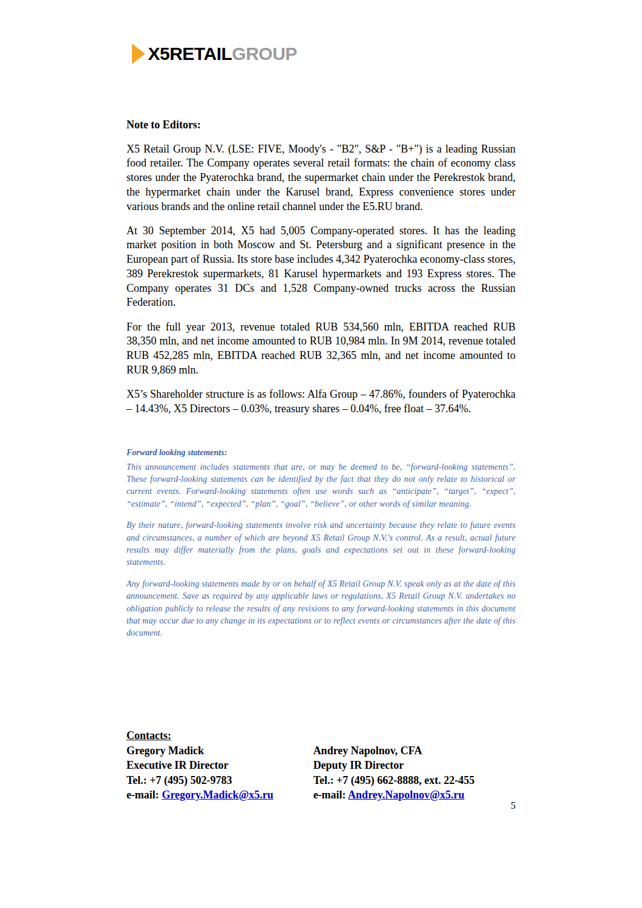X5 RETAIL GROUP
Note to Editors:
X5 Retail Group N.V. (LSE: FIVE, Moody's - "B2", S&P - "B+") is a leading Russian food retailer. The Company operates several retail formats: the chain of economy class stores under the Pyaterochka brand, the supermarket chain under the Perekrestok brand, the hypermarket chain under the Karusel brand, Express convenience stores under various brands and the online retail channel under the E5.RU brand.
At 30 September 2014, X5 had 5,005 Company-operated stores. It has the leading market position in both Moscow and St. Petersburg and a significant presence in the European part of Russia. Its store base includes 4,342 Pyaterochka economy-class stores, 389 Perekrestok supermarkets, 81 Karusel hypermarkets and 193 Express stores. The Company operates 31 DCs and 1,528 Company-owned trucks across the Russian Federation.
For the full year 2013, revenue totaled RUB 534,560 mln, EBITDA reached RUB 38,350 mln, and net income amounted to RUB 10,984 mln. In 9M 2014, revenue totaled RUB 452,285 mln, EBITDA reached RUB 32,365 mln, and net income amounted to RUR 9,869 mln.
X5’s Shareholder structure is as follows: Alfa Group – 47.86%, founders of Pyaterochka – 14.43%, X5 Directors – 0.03%, treasury shares – 0.04%, free float – 37.64%.
Forward looking statements:
This announcement includes statements that are, or may be deemed to be, “forward-looking statements”. These forward-looking statements can be identified by the fact that they do not only relate to historical or current events. Forward-looking statements often use words such as “anticipate”, “target”, “expect”, “estimate”, “intend”, “expected”, “plan”, “goal”, “believe”, or other words of similar meaning.
By their nature, forward-looking statements involve risk and uncertainty because they relate to future events and circumstances, a number of which are beyond X5 Retail Group N.V.'s control. As a result, actual future results may differ materially from the plans, goals and expectations set out in these forward-looking statements.
Any forward-looking statements made by or on behalf of X5 Retail Group N.V. speak only as at the date of this announcement. Save as required by any applicable laws or regulations, X5 Retail Group N.V. undertakes no obligation publicly to release the results of any revisions to any forward-looking statements in this document that may occur due to any change in its expectations or to reflect events or circumstances after the date of this document.
Contacts:
| Gregory Madick | Andrey Napolnov, CFA |
| Executive IR Director | Deputy IR Director |
| Tel.: +7 (495) 502-9783 | Tel.: +7 (495) 662-8888, ext. 22-455 |
| e-mail: Gregory.Madick@x5.ru | e-mail: Andrey.Napolnov@x5.ru |
5